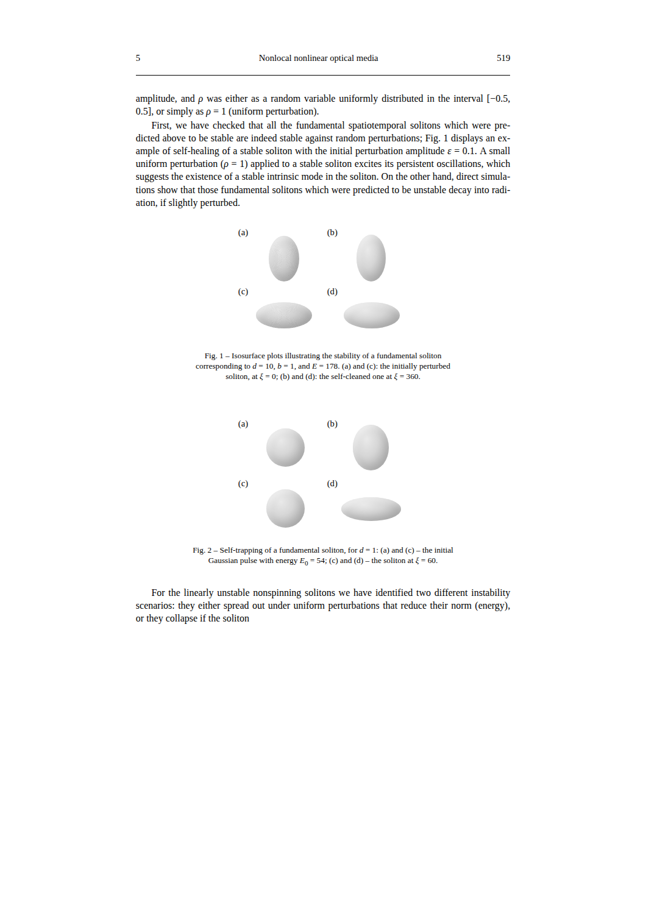5
Nonlocal nonlinear optical media
519
amplitude, and ρ was either as a random variable uniformly distributed in the interval [−0.5, 0.5], or simply as ρ = 1 (uniform perturbation).
First, we have checked that all the fundamental spatiotemporal solitons which were predicted above to be stable are indeed stable against random perturbations; Fig. 1 displays an example of self-healing of a stable soliton with the initial perturbation amplitude ε = 0.1. A small uniform perturbation (ρ = 1) applied to a stable soliton excites its persistent oscillations, which suggests the existence of a stable intrinsic mode in the soliton. On the other hand, direct simulations show that those fundamental solitons which were predicted to be unstable decay into radiation, if slightly perturbed.
(a) (b) (c) (d)
Fig. 1 – Isosurface plots illustrating the stability of a fundamental soliton corresponding to d = 10, b = 1, and E = 178. (a) and (c): the initially perturbed soliton, at ξ = 0; (b) and (d): the self-cleaned one at ξ = 360.
(a) (b) (c) (d)
Fig. 2 – Self-trapping of a fundamental soliton, for d = 1: (a) and (c) – the initial Gaussian pulse with energy E0 = 54; (c) and (d) – the soliton at ξ = 60.
For the linearly unstable nonspinning solitons we have identified two different instability scenarios: they either spread out under uniform perturbations that reduce their norm (energy), or they collapse if the soliton